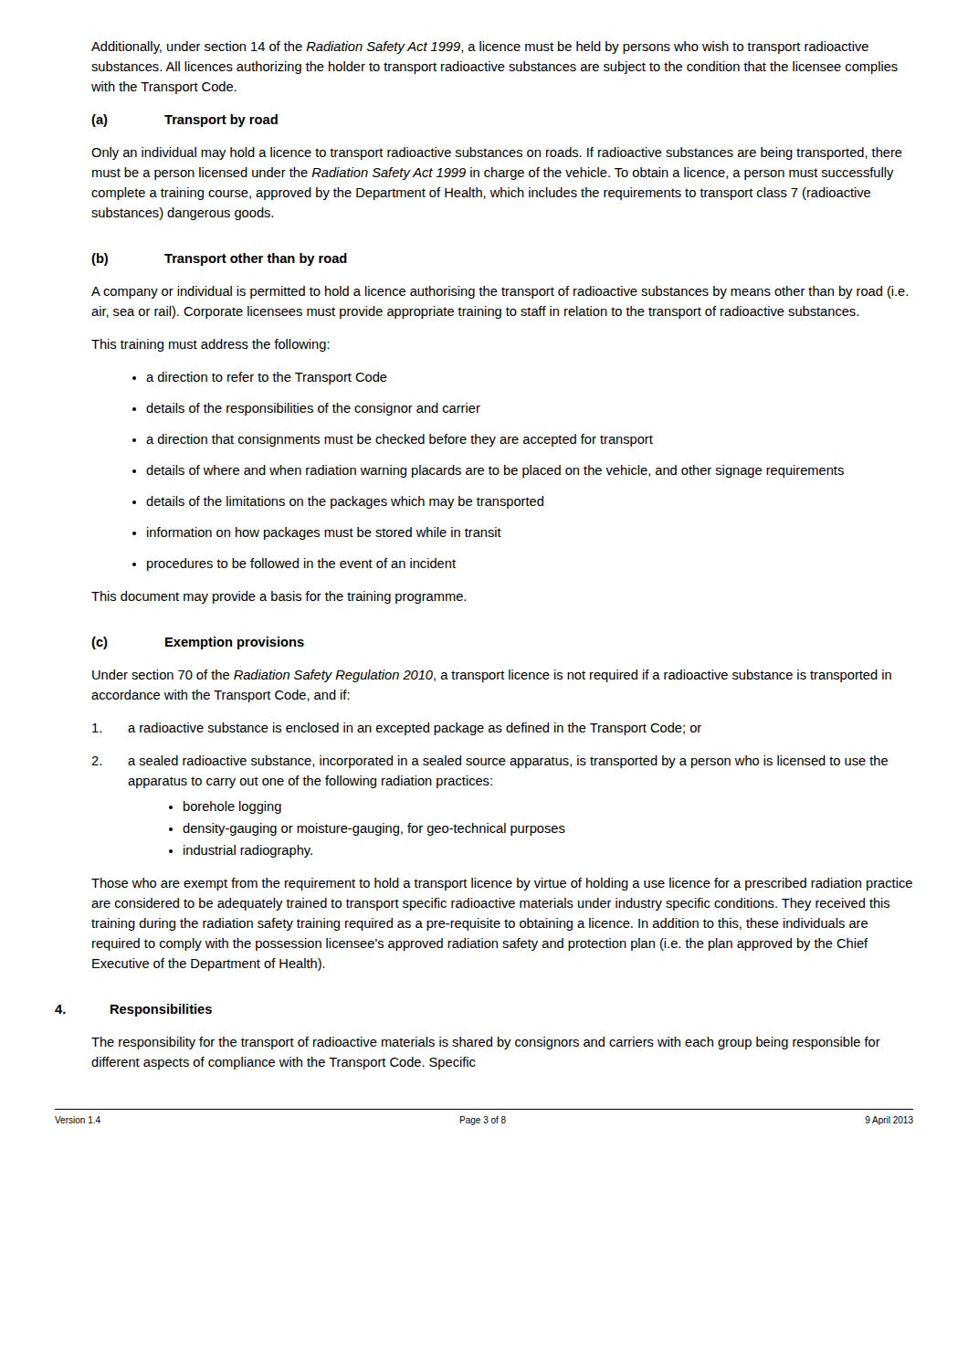Additionally, under section 14 of the Radiation Safety Act 1999, a licence must be held by persons who wish to transport radioactive substances. All licences authorizing the holder to transport radioactive substances are subject to the condition that the licensee complies with the Transport Code.
(a) Transport by road
Only an individual may hold a licence to transport radioactive substances on roads. If radioactive substances are being transported, there must be a person licensed under the Radiation Safety Act 1999 in charge of the vehicle. To obtain a licence, a person must successfully complete a training course, approved by the Department of Health, which includes the requirements to transport class 7 (radioactive substances) dangerous goods.
(b) Transport other than by road
A company or individual is permitted to hold a licence authorising the transport of radioactive substances by means other than by road (i.e. air, sea or rail). Corporate licensees must provide appropriate training to staff in relation to the transport of radioactive substances.
This training must address the following:
a direction to refer to the Transport Code
details of the responsibilities of the consignor and carrier
a direction that consignments must be checked before they are accepted for transport
details of where and when radiation warning placards are to be placed on the vehicle, and other signage requirements
details of the limitations on the packages which may be transported
information on how packages must be stored while in transit
procedures to be followed in the event of an incident
This document may provide a basis for the training programme.
(c) Exemption provisions
Under section 70 of the Radiation Safety Regulation 2010, a transport licence is not required if a radioactive substance is transported in accordance with the Transport Code, and if:
1. a radioactive substance is enclosed in an excepted package as defined in the Transport Code; or
2. a sealed radioactive substance, incorporated in a sealed source apparatus, is transported by a person who is licensed to use the apparatus to carry out one of the following radiation practices:
borehole logging
density-gauging or moisture-gauging, for geo-technical purposes
industrial radiography.
Those who are exempt from the requirement to hold a transport licence by virtue of holding a use licence for a prescribed radiation practice are considered to be adequately trained to transport specific radioactive materials under industry specific conditions. They received this training during the radiation safety training required as a pre-requisite to obtaining a licence. In addition to this, these individuals are required to comply with the possession licensee's approved radiation safety and protection plan (i.e. the plan approved by the Chief Executive of the Department of Health).
4. Responsibilities
The responsibility for the transport of radioactive materials is shared by consignors and carriers with each group being responsible for different aspects of compliance with the Transport Code. Specific
Version 1.4 Page 3 of 8 9 April 2013